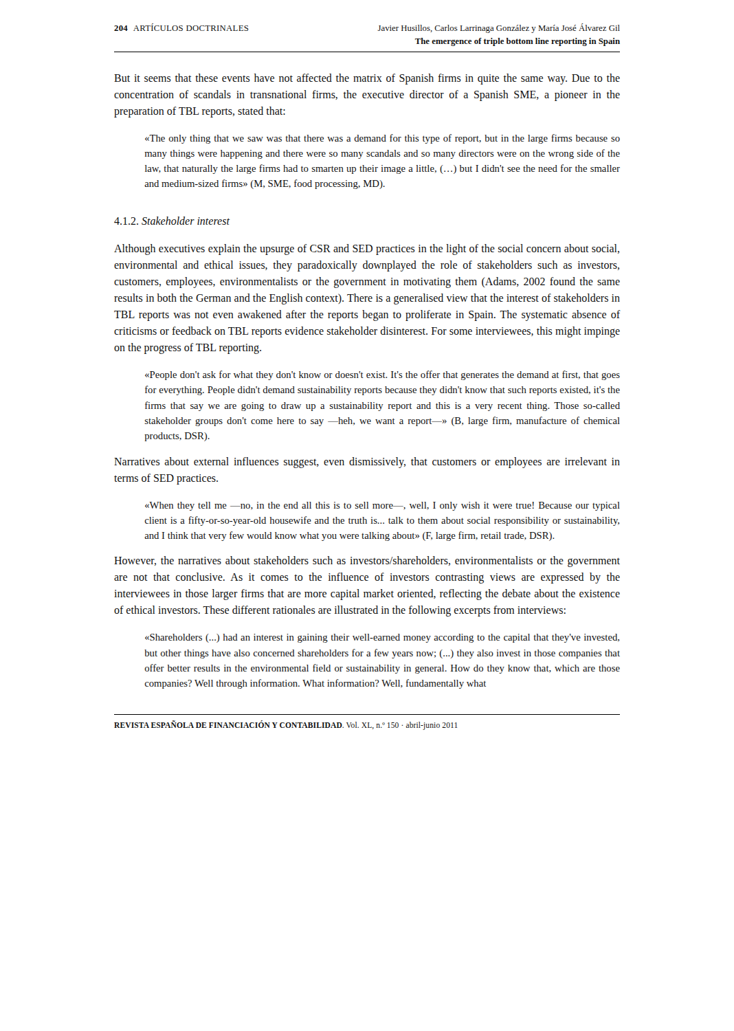204 Artículos doctrinales
Javier Husillos, Carlos Larrinaga González y María José Álvarez Gil
The emergence of triple bottom line reporting in Spain
But it seems that these events have not affected the matrix of Spanish firms in quite the same way. Due to the concentration of scandals in transnational firms, the executive director of a Spanish SME, a pioneer in the preparation of TBL reports, stated that:
«The only thing that we saw was that there was a demand for this type of report, but in the large firms because so many things were happening and there were so many scandals and so many directors were on the wrong side of the law, that naturally the large firms had to smarten up their image a little, (…) but I didn't see the need for the smaller and medium-sized firms» (M, SME, food processing, MD).
4.1.2. Stakeholder interest
Although executives explain the upsurge of CSR and SED practices in the light of the social concern about social, environmental and ethical issues, they paradoxically downplayed the role of stakeholders such as investors, customers, employees, environmentalists or the government in motivating them (Adams, 2002 found the same results in both the German and the English context). There is a generalised view that the interest of stakeholders in TBL reports was not even awakened after the reports began to proliferate in Spain. The systematic absence of criticisms or feedback on TBL reports evidence stakeholder disinterest. For some interviewees, this might impinge on the progress of TBL reporting.
«People don't ask for what they don't know or doesn't exist. It's the offer that generates the demand at first, that goes for everything. People didn't demand sustainability reports because they didn't know that such reports existed, it's the firms that say we are going to draw up a sustainability report and this is a very recent thing. Those so-called stakeholder groups don't come here to say —heh, we want a report—» (B, large firm, manufacture of chemical products, DSR).
Narratives about external influences suggest, even dismissively, that customers or employees are irrelevant in terms of SED practices.
«When they tell me —no, in the end all this is to sell more—, well, I only wish it were true! Because our typical client is a fifty-or-so-year-old housewife and the truth is... talk to them about social responsibility or sustainability, and I think that very few would know what you were talking about» (F, large firm, retail trade, DSR).
However, the narratives about stakeholders such as investors/shareholders, environmentalists or the government are not that conclusive. As it comes to the influence of investors contrasting views are expressed by the interviewees in those larger firms that are more capital market oriented, reflecting the debate about the existence of ethical investors. These different rationales are illustrated in the following excerpts from interviews:
«Shareholders (...) had an interest in gaining their well-earned money according to the capital that they've invested, but other things have also concerned shareholders for a few years now; (...) they also invest in those companies that offer better results in the environmental field or sustainability in general. How do they know that, which are those companies? Well through information. What information? Well, fundamentally what
Revista Española de Financiación y Contabilidad. Vol. XL, n.º 150 · abril-junio 2011